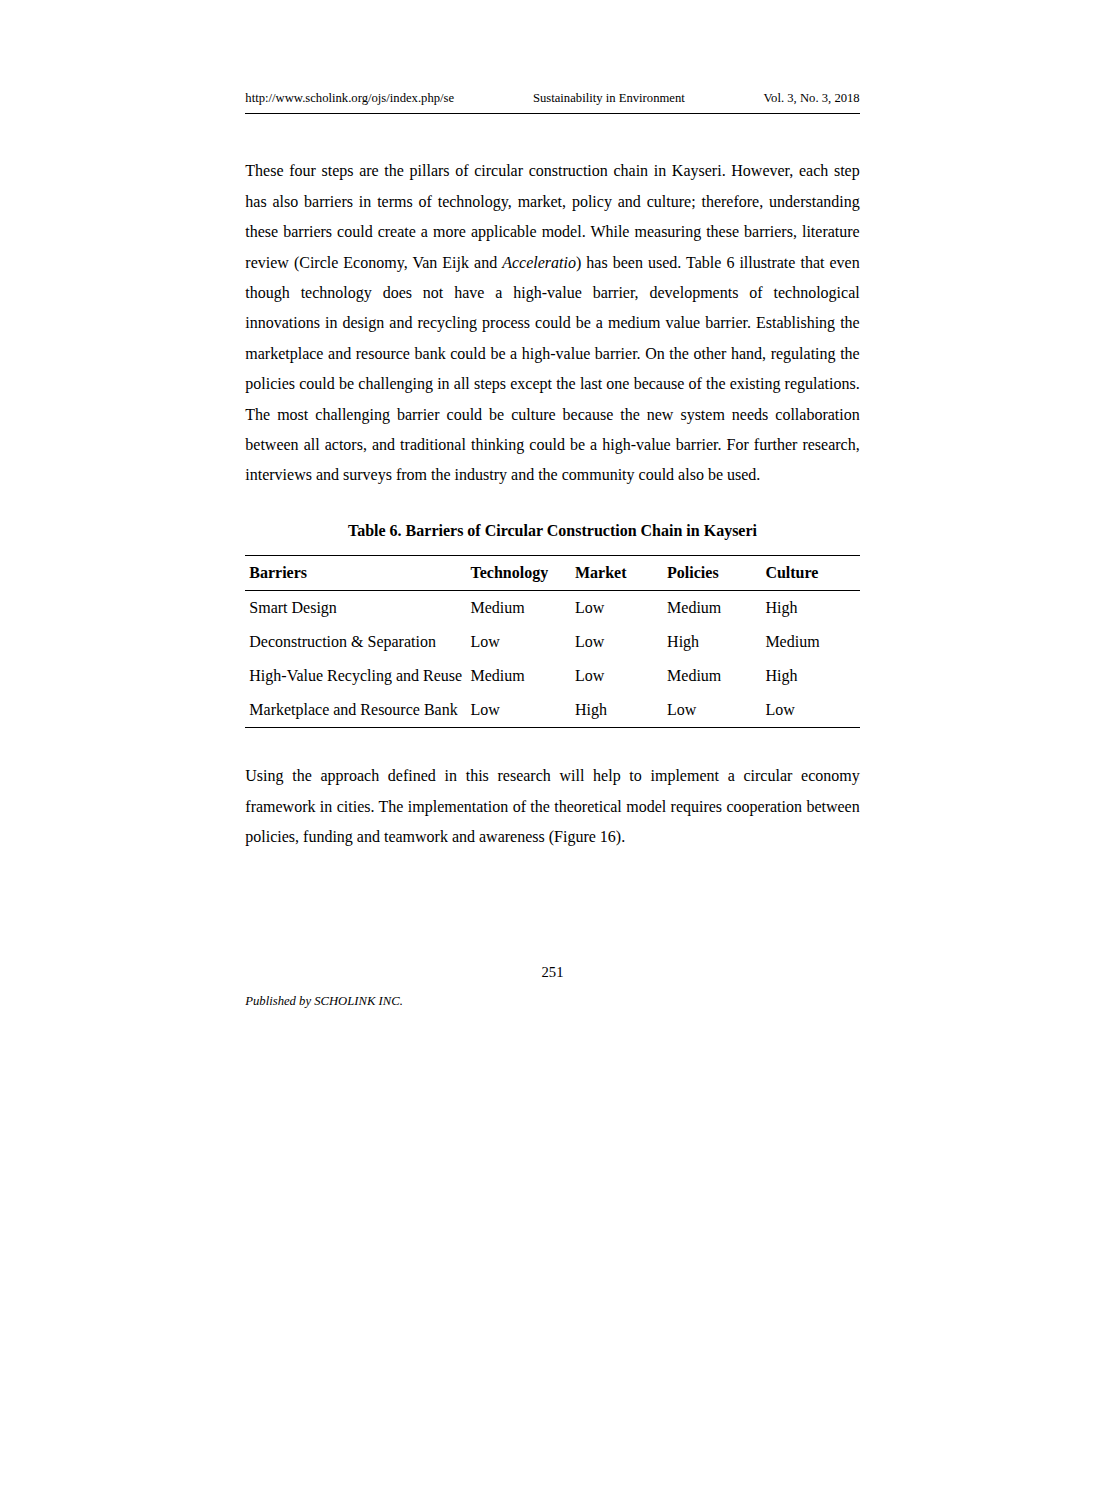http://www.scholink.org/ojs/index.php/se Sustainability in Environment Vol. 3, No. 3, 2018
These four steps are the pillars of circular construction chain in Kayseri. However, each step has also barriers in terms of technology, market, policy and culture; therefore, understanding these barriers could create a more applicable model. While measuring these barriers, literature review (Circle Economy, Van Eijk and Acceleratio) has been used. Table 6 illustrate that even though technology does not have a high-value barrier, developments of technological innovations in design and recycling process could be a medium value barrier. Establishing the marketplace and resource bank could be a high-value barrier. On the other hand, regulating the policies could be challenging in all steps except the last one because of the existing regulations. The most challenging barrier could be culture because the new system needs collaboration between all actors, and traditional thinking could be a high-value barrier. For further research, interviews and surveys from the industry and the community could also be used.
Table 6. Barriers of Circular Construction Chain in Kayseri
| Barriers | Technology | Market | Policies | Culture |
| --- | --- | --- | --- | --- |
| Smart Design | Medium | Low | Medium | High |
| Deconstruction & Separation | Low | Low | High | Medium |
| High-Value Recycling and Reuse | Medium | Low | Medium | High |
| Marketplace and Resource Bank | Low | High | Low | Low |
Using the approach defined in this research will help to implement a circular economy framework in cities. The implementation of the theoretical model requires cooperation between policies, funding and teamwork and awareness (Figure 16).
251
Published by SCHOLINK INC.